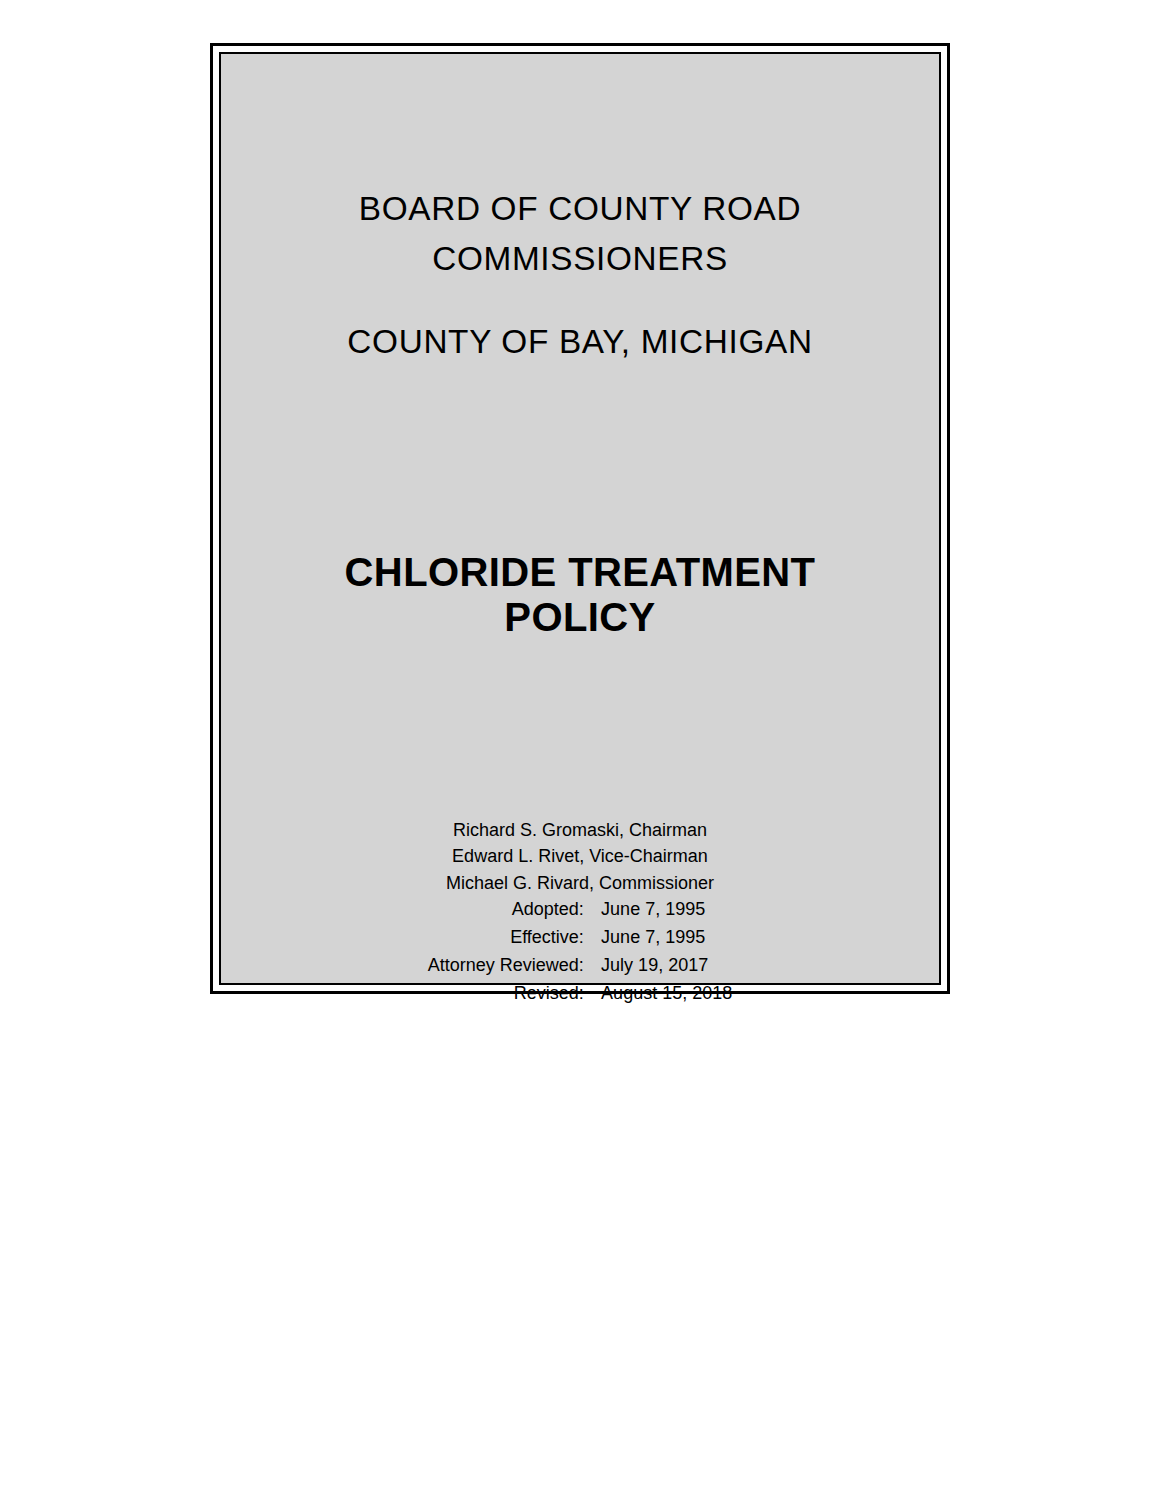BOARD OF COUNTY ROAD COMMISSIONERS
COUNTY OF BAY, MICHIGAN
CHLORIDE TREATMENT POLICY
Richard S. Gromaski, Chairman
Edward L. Rivet, Vice-Chairman
Michael G. Rivard, Commissioner
| Adopted: | June 7, 1995 |
| Effective: | June 7, 1995 |
| Attorney Reviewed: | July 19, 2017 |
| Revised: | August 15, 2018 |